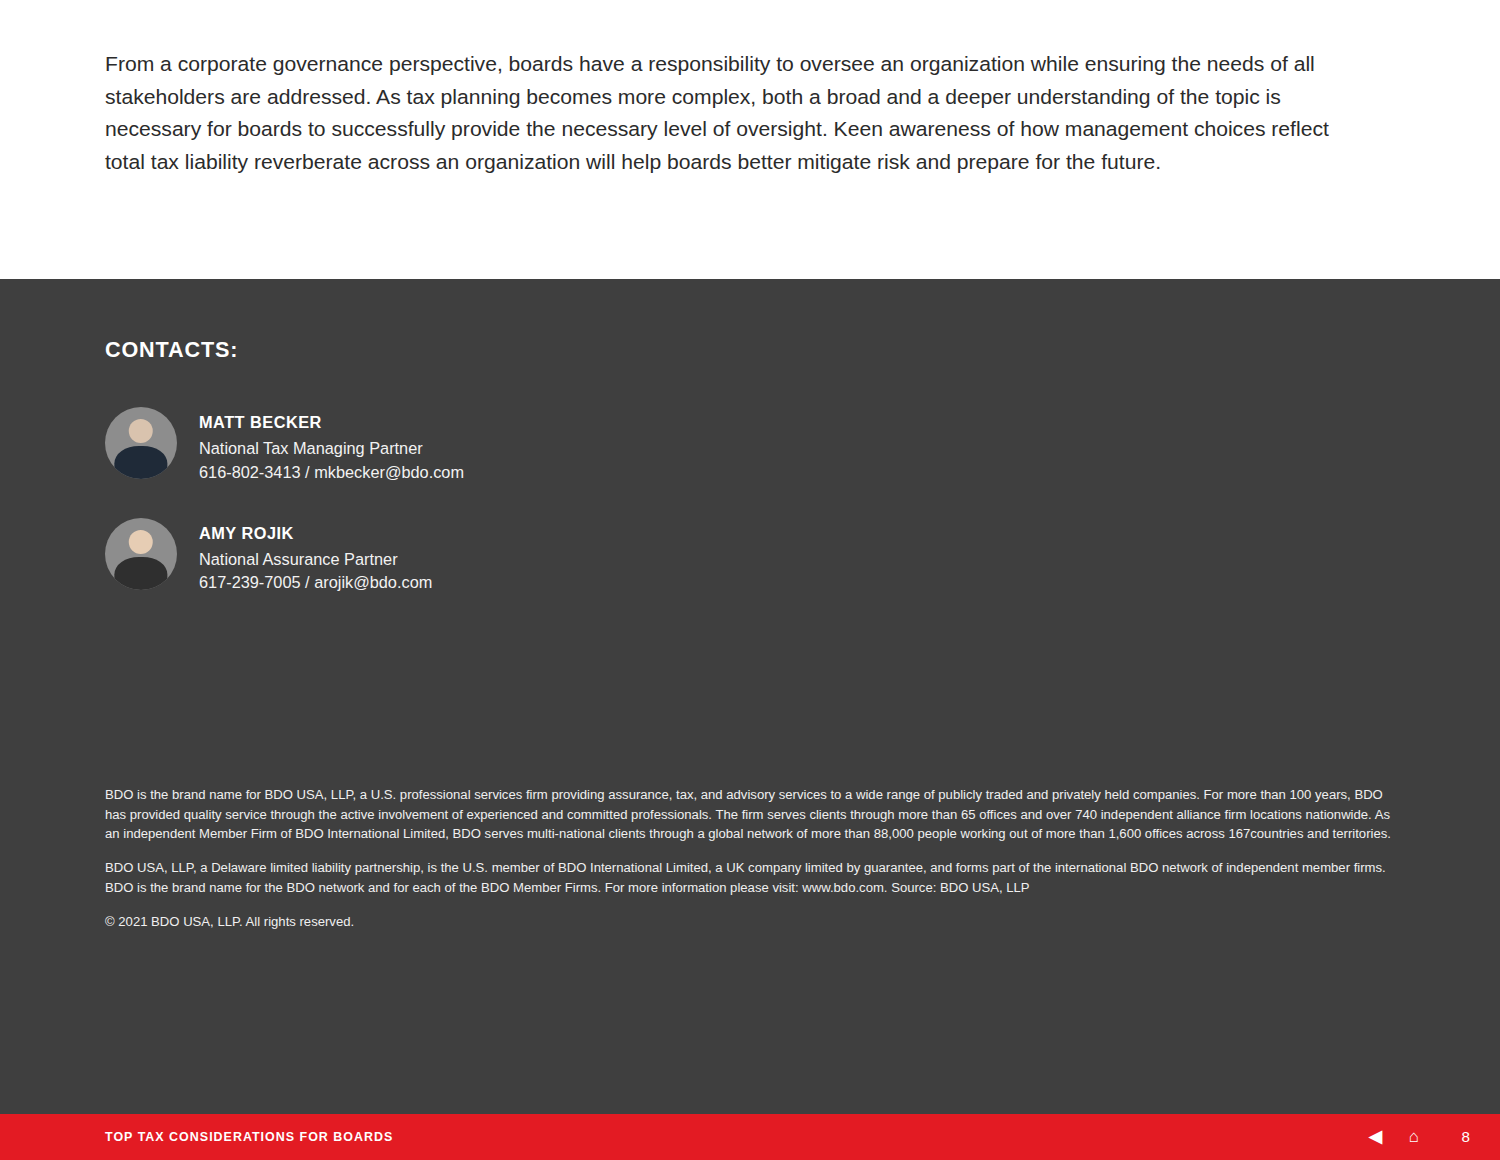From a corporate governance perspective, boards have a responsibility to oversee an organization while ensuring the needs of all stakeholders are addressed. As tax planning becomes more complex, both a broad and a deeper understanding of the topic is necessary for boards to successfully provide the necessary level of oversight. Keen awareness of how management choices reflect total tax liability reverberate across an organization will help boards better mitigate risk and prepare for the future.
CONTACTS:
MATT BECKER
National Tax Managing Partner
616-802-3413 / mkbecker@bdo.com
AMY ROJIK
National Assurance Partner
617-239-7005 / arojik@bdo.com
BDO is the brand name for BDO USA, LLP, a U.S. professional services firm providing assurance, tax, and advisory services to a wide range of publicly traded and privately held companies. For more than 100 years, BDO has provided quality service through the active involvement of experienced and committed professionals. The firm serves clients through more than 65 offices and over 740 independent alliance firm locations nationwide. As an independent Member Firm of BDO International Limited, BDO serves multi-national clients through a global network of more than 88,000 people working out of more than 1,600 offices across 167countries and territories.
BDO USA, LLP, a Delaware limited liability partnership, is the U.S. member of BDO International Limited, a UK company limited by guarantee, and forms part of the international BDO network of independent member firms. BDO is the brand name for the BDO network and for each of the BDO Member Firms. For more information please visit: www.bdo.com. Source: BDO USA, LLP
© 2021 BDO USA, LLP. All rights reserved.
TOP TAX CONSIDERATIONS FOR BOARDS
◀ ⌂ 8